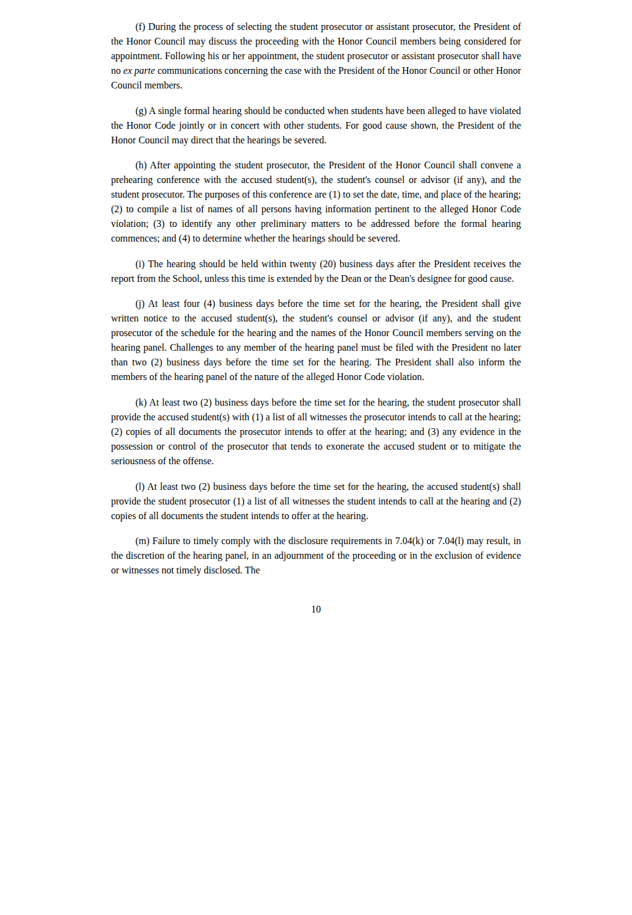(f) During the process of selecting the student prosecutor or assistant prosecutor, the President of the Honor Council may discuss the proceeding with the Honor Council members being considered for appointment. Following his or her appointment, the student prosecutor or assistant prosecutor shall have no ex parte communications concerning the case with the President of the Honor Council or other Honor Council members.
(g) A single formal hearing should be conducted when students have been alleged to have violated the Honor Code jointly or in concert with other students. For good cause shown, the President of the Honor Council may direct that the hearings be severed.
(h) After appointing the student prosecutor, the President of the Honor Council shall convene a prehearing conference with the accused student(s), the student's counsel or advisor (if any), and the student prosecutor. The purposes of this conference are (1) to set the date, time, and place of the hearing; (2) to compile a list of names of all persons having information pertinent to the alleged Honor Code violation; (3) to identify any other preliminary matters to be addressed before the formal hearing commences; and (4) to determine whether the hearings should be severed.
(i) The hearing should be held within twenty (20) business days after the President receives the report from the School, unless this time is extended by the Dean or the Dean's designee for good cause.
(j) At least four (4) business days before the time set for the hearing, the President shall give written notice to the accused student(s), the student's counsel or advisor (if any), and the student prosecutor of the schedule for the hearing and the names of the Honor Council members serving on the hearing panel. Challenges to any member of the hearing panel must be filed with the President no later than two (2) business days before the time set for the hearing. The President shall also inform the members of the hearing panel of the nature of the alleged Honor Code violation.
(k) At least two (2) business days before the time set for the hearing, the student prosecutor shall provide the accused student(s) with (1) a list of all witnesses the prosecutor intends to call at the hearing; (2) copies of all documents the prosecutor intends to offer at the hearing; and (3) any evidence in the possession or control of the prosecutor that tends to exonerate the accused student or to mitigate the seriousness of the offense.
(l) At least two (2) business days before the time set for the hearing, the accused student(s) shall provide the student prosecutor (1) a list of all witnesses the student intends to call at the hearing and (2) copies of all documents the student intends to offer at the hearing.
(m) Failure to timely comply with the disclosure requirements in 7.04(k) or 7.04(l) may result, in the discretion of the hearing panel, in an adjournment of the proceeding or in the exclusion of evidence or witnesses not timely disclosed. The
10